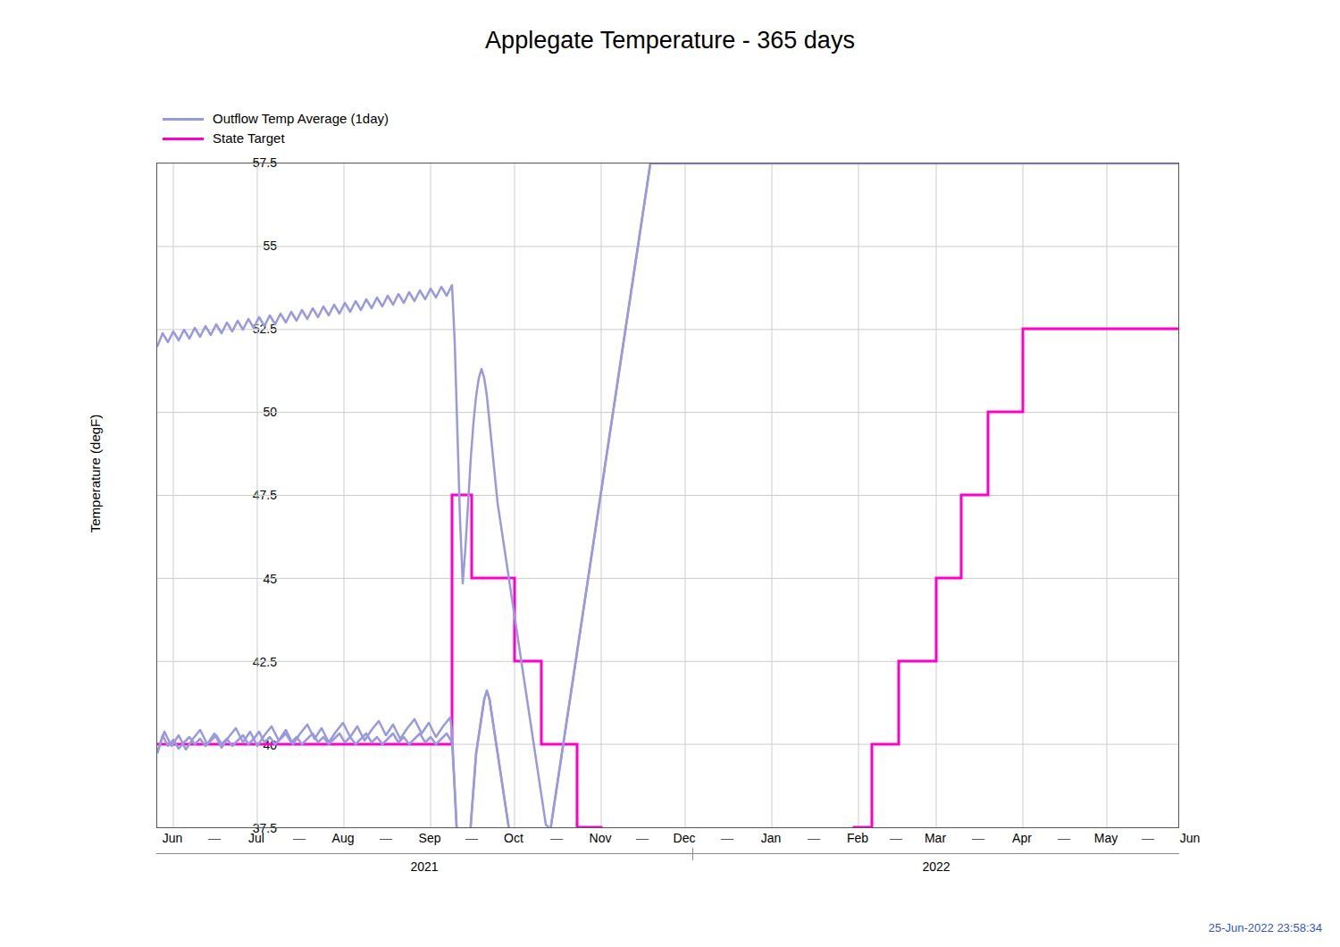Applegate Temperature - 365 days
Outflow Temp Average (1day)
State Target
Temperature (degF)
57.5
55
52.5
50
47.5
45
42.5
40
37.5
Jun — Jul — Aug — Sep — Oct — Nov — Dec — Jan — Feb — Mar — Apr — May — Jun
2021
2022
25-Jun-2022 23:58:34